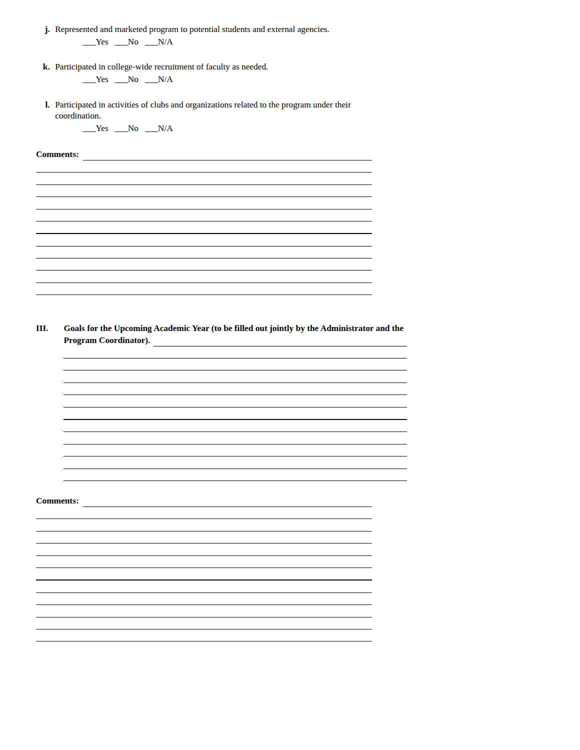j.
Represented and marketed program to potential students and external agencies.
___Yes ___No ___N/A
k.
Participated in college-wide recruitment of faculty as needed.
___Yes ___No ___N/A
l.
Participated in activities of clubs and organizations related to the program under their coordination.
___Yes ___No ___N/A
Comments:
III.
Goals for the Upcoming Academic Year (to be filled out jointly by the Administrator and the
Program Coordinator).
Comments: